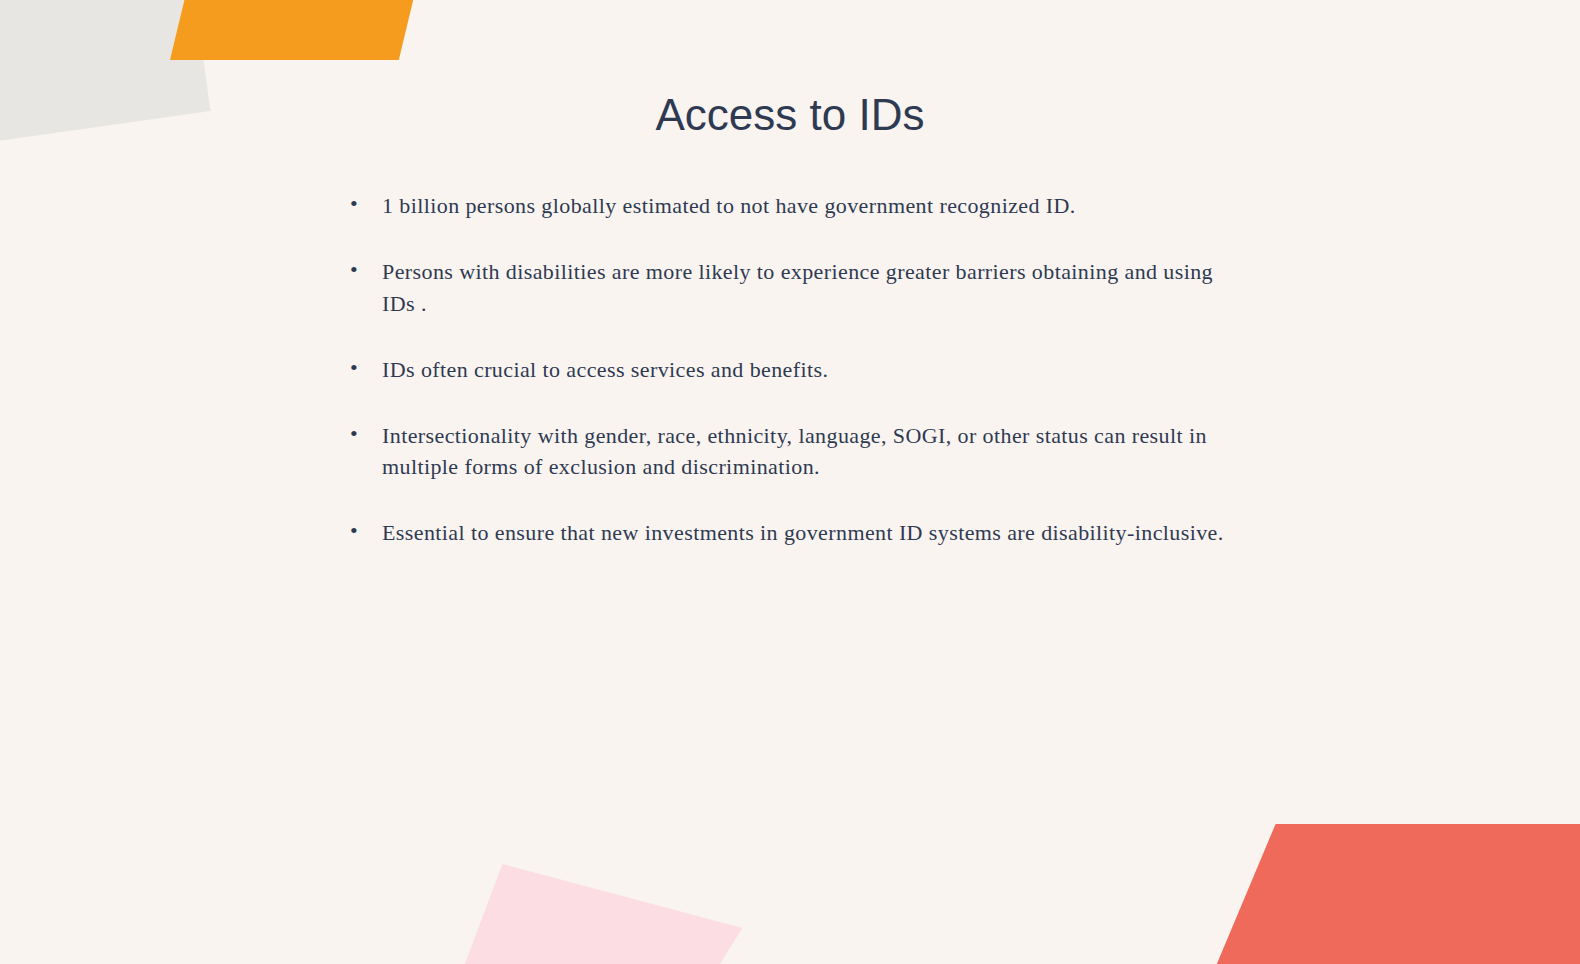Access to IDs
1 billion persons globally estimated to not have government recognized ID.
Persons with disabilities are more likely to experience greater barriers obtaining and using IDs .
IDs often crucial to access services and benefits.
Intersectionality with gender, race, ethnicity, language, SOGI, or other status can result in multiple forms of exclusion and discrimination.
Essential to ensure that new investments in government ID systems are disability-inclusive.